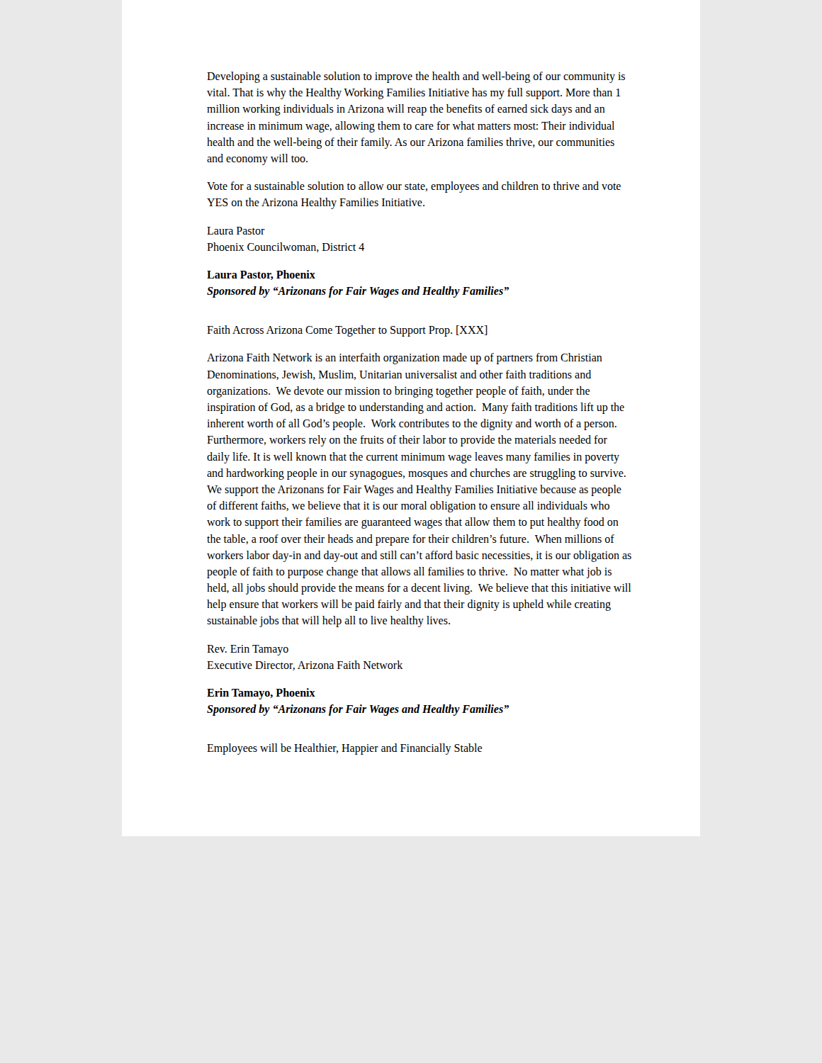Developing a sustainable solution to improve the health and well-being of our community is vital. That is why the Healthy Working Families Initiative has my full support. More than 1 million working individuals in Arizona will reap the benefits of earned sick days and an increase in minimum wage, allowing them to care for what matters most: Their individual health and the well-being of their family. As our Arizona families thrive, our communities and economy will too.
Vote for a sustainable solution to allow our state, employees and children to thrive and vote YES on the Arizona Healthy Families Initiative.
Laura Pastor
Phoenix Councilwoman, District 4
Laura Pastor, Phoenix
Sponsored by “Arizonans for Fair Wages and Healthy Families”
Faith Across Arizona Come Together to Support Prop. [XXX]
Arizona Faith Network is an interfaith organization made up of partners from Christian Denominations, Jewish, Muslim, Unitarian universalist and other faith traditions and organizations. We devote our mission to bringing together people of faith, under the inspiration of God, as a bridge to understanding and action. Many faith traditions lift up the inherent worth of all God’s people. Work contributes to the dignity and worth of a person. Furthermore, workers rely on the fruits of their labor to provide the materials needed for daily life. It is well known that the current minimum wage leaves many families in poverty and hardworking people in our synagogues, mosques and churches are struggling to survive. We support the Arizonans for Fair Wages and Healthy Families Initiative because as people of different faiths, we believe that it is our moral obligation to ensure all individuals who work to support their families are guaranteed wages that allow them to put healthy food on the table, a roof over their heads and prepare for their children’s future. When millions of workers labor day-in and day-out and still can’t afford basic necessities, it is our obligation as people of faith to purpose change that allows all families to thrive. No matter what job is held, all jobs should provide the means for a decent living. We believe that this initiative will help ensure that workers will be paid fairly and that their dignity is upheld while creating sustainable jobs that will help all to live healthy lives.
Rev. Erin Tamayo
Executive Director, Arizona Faith Network
Erin Tamayo, Phoenix
Sponsored by “Arizonans for Fair Wages and Healthy Families”
Employees will be Healthier, Happier and Financially Stable